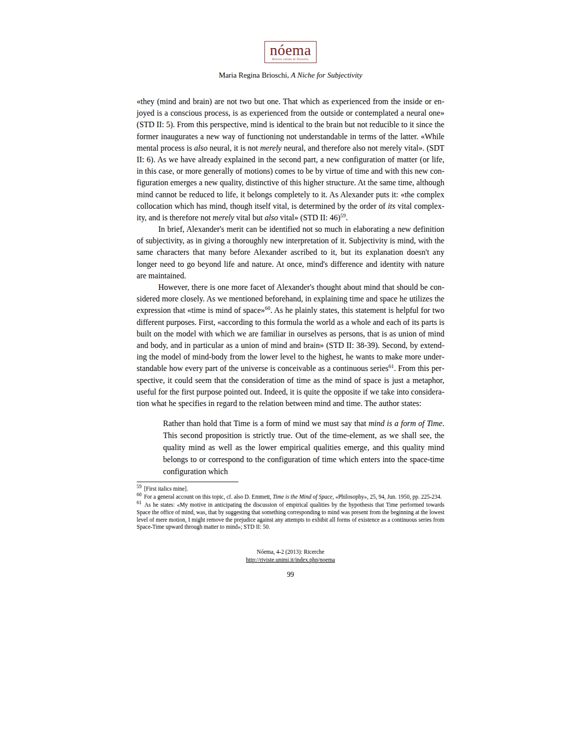nóema Rivista online di filosofia
Maria Regina Brioschi, A Niche for Subjectivity
«they (mind and brain) are not two but one. That which as experienced from the inside or enjoyed is a conscious process, is as experienced from the outside or contemplated a neural one» (STD II: 5). From this perspective, mind is identical to the brain but not reducible to it since the former inaugurates a new way of functioning not understandable in terms of the latter. «While mental process is also neural, it is not merely neural, and therefore also not merely vital». (SDT II: 6). As we have already explained in the second part, a new configuration of matter (or life, in this case, or more generally of motions) comes to be by virtue of time and with this new configuration emerges a new quality, distinctive of this higher structure. At the same time, although mind cannot be reduced to life, it belongs completely to it. As Alexander puts it: «the complex collocation which has mind, though itself vital, is determined by the order of its vital complexity, and is therefore not merely vital but also vital» (STD II: 46)59.
In brief, Alexander's merit can be identified not so much in elaborating a new definition of subjectivity, as in giving a thoroughly new interpretation of it. Subjectivity is mind, with the same characters that many before Alexander ascribed to it, but its explanation doesn't any longer need to go beyond life and nature. At once, mind's difference and identity with nature are maintained.
However, there is one more facet of Alexander's thought about mind that should be considered more closely. As we mentioned beforehand, in explaining time and space he utilizes the expression that «time is mind of space»60. As he plainly states, this statement is helpful for two different purposes. First, «according to this formula the world as a whole and each of its parts is built on the model with which we are familiar in ourselves as persons, that is as union of mind and body, and in particular as a union of mind and brain» (STD II: 38-39). Second, by extending the model of mind-body from the lower level to the highest, he wants to make more understandable how every part of the universe is conceivable as a continuous series61. From this perspective, it could seem that the consideration of time as the mind of space is just a metaphor, useful for the first purpose pointed out. Indeed, it is quite the opposite if we take into consideration what he specifies in regard to the relation between mind and time. The author states:
Rather than hold that Time is a form of mind we must say that mind is a form of Time. This second proposition is strictly true. Out of the time-element, as we shall see, the quality mind as well as the lower empirical qualities emerge, and this quality mind belongs to or correspond to the configuration of time which enters into the space-time configuration which
59 [First italics mine].
60 For a general account on this topic, cf. also D. Emmett, Time is the Mind of Space, «Philosophy», 25, 94, Jun. 1950, pp. 225-234.
61 As he states: «My motive in anticipating the discussion of empirical qualities by the hypothesis that Time performed towards Space the office of mind, was, that by suggesting that something corresponding to mind was present from the beginning at the lowest level of mere motion, I might remove the prejudice against any attempts to exhibit all forms of existence as a continuous series from Space-Time upward through matter to mind»; STD II: 50.
Nóema, 4-2 (2013): Ricerche
http://riviste.unimi.it/index.php/noema
99